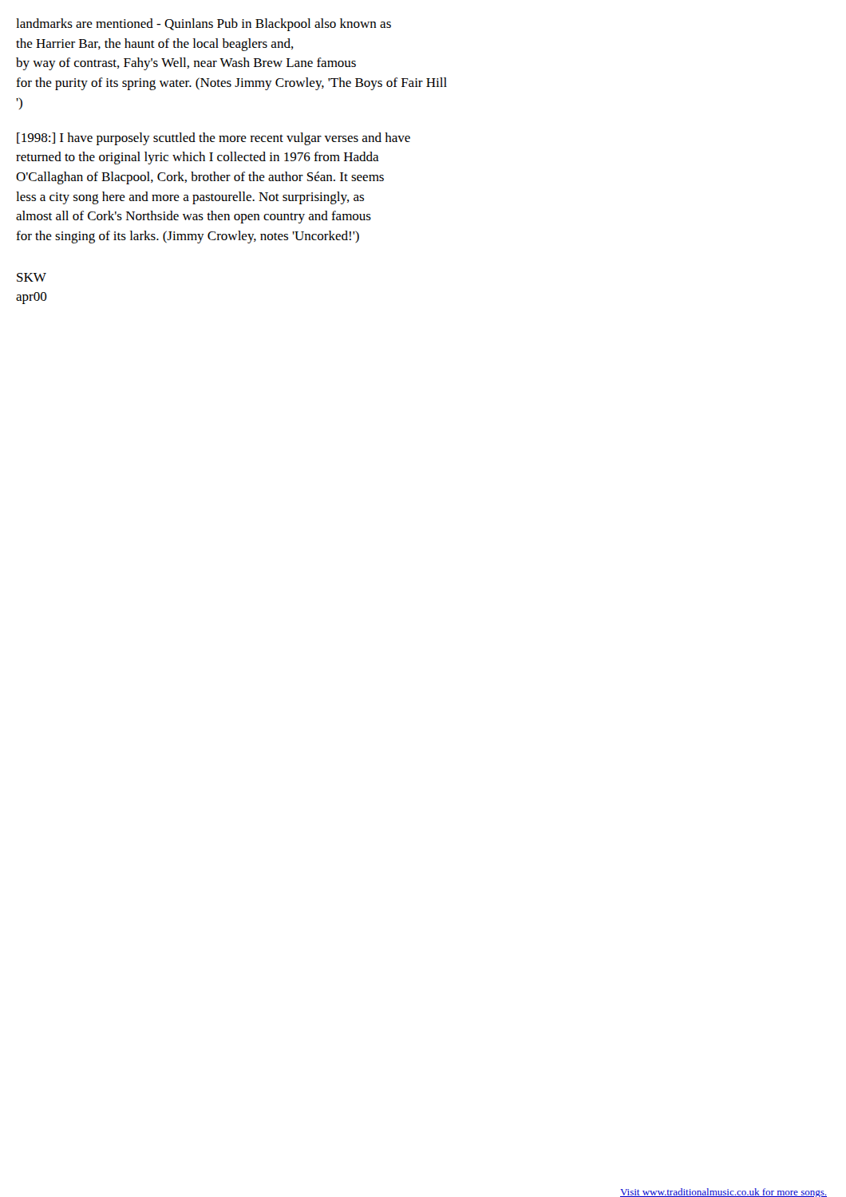landmarks are mentioned - Quinlans Pub in Blackpool also known as
the Harrier Bar, the haunt of the local beaglers and,
by way of contrast, Fahy's Well, near Wash Brew Lane famous
for the purity of its spring water. (Notes Jimmy Crowley, 'The Boys of Fair Hill
')
[1998:] I have purposely scuttled the more recent vulgar verses and have
returned to the original lyric which I collected in 1976 from Hadda
O'Callaghan of Blacpool, Cork, brother of the author Séan. It seems
less a city song here and more a pastourelle. Not surprisingly, as
almost all of Cork's Northside was then open country and famous
for the singing of its larks. (Jimmy Crowley, notes 'Uncorked!')
SKW
apr00
Visit www.traditionalmusic.co.uk for more songs.